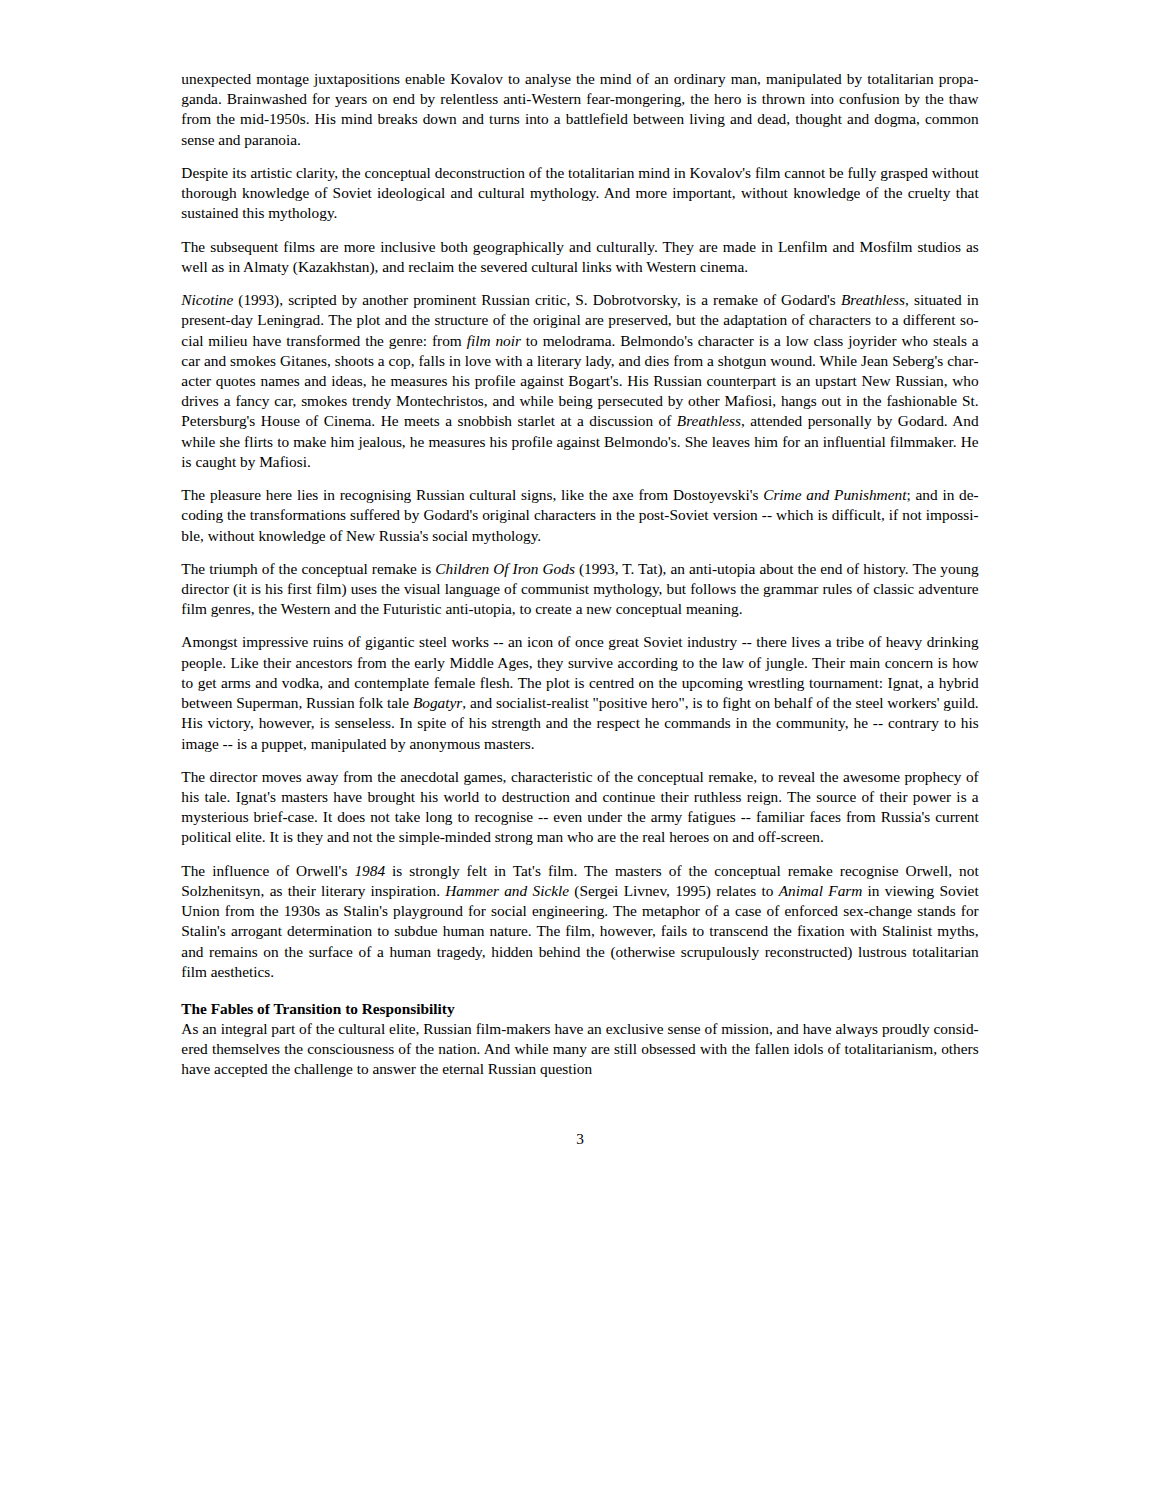unexpected montage juxtapositions enable Kovalov to analyse the mind of an ordinary man, manipulated by totalitarian propaganda. Brainwashed for years on end by relentless anti-Western fear-mongering, the hero is thrown into confusion by the thaw from the mid-1950s. His mind breaks down and turns into a battlefield between living and dead, thought and dogma, common sense and paranoia.
Despite its artistic clarity, the conceptual deconstruction of the totalitarian mind in Kovalov's film cannot be fully grasped without thorough knowledge of Soviet ideological and cultural mythology. And more important, without knowledge of the cruelty that sustained this mythology.
The subsequent films are more inclusive both geographically and culturally. They are made in Lenfilm and Mosfilm studios as well as in Almaty (Kazakhstan), and reclaim the severed cultural links with Western cinema.
Nicotine (1993), scripted by another prominent Russian critic, S. Dobrotvorsky, is a remake of Godard's Breathless, situated in present-day Leningrad. The plot and the structure of the original are preserved, but the adaptation of characters to a different social milieu have transformed the genre: from film noir to melodrama. Belmondo's character is a low class joyrider who steals a car and smokes Gitanes, shoots a cop, falls in love with a literary lady, and dies from a shotgun wound. While Jean Seberg's character quotes names and ideas, he measures his profile against Bogart's. His Russian counterpart is an upstart New Russian, who drives a fancy car, smokes trendy Montechristos, and while being persecuted by other Mafiosi, hangs out in the fashionable St. Petersburg's House of Cinema. He meets a snobbish starlet at a discussion of Breathless, attended personally by Godard. And while she flirts to make him jealous, he measures his profile against Belmondo's. She leaves him for an influential filmmaker. He is caught by Mafiosi.
The pleasure here lies in recognising Russian cultural signs, like the axe from Dostoyevski's Crime and Punishment; and in decoding the transformations suffered by Godard's original characters in the post-Soviet version -- which is difficult, if not impossible, without knowledge of New Russia's social mythology.
The triumph of the conceptual remake is Children Of Iron Gods (1993, T. Tat), an anti-utopia about the end of history. The young director (it is his first film) uses the visual language of communist mythology, but follows the grammar rules of classic adventure film genres, the Western and the Futuristic anti-utopia, to create a new conceptual meaning.
Amongst impressive ruins of gigantic steel works -- an icon of once great Soviet industry -- there lives a tribe of heavy drinking people. Like their ancestors from the early Middle Ages, they survive according to the law of jungle. Their main concern is how to get arms and vodka, and contemplate female flesh. The plot is centred on the upcoming wrestling tournament: Ignat, a hybrid between Superman, Russian folk tale Bogatyr, and socialist-realist "positive hero", is to fight on behalf of the steel workers' guild. His victory, however, is senseless. In spite of his strength and the respect he commands in the community, he -- contrary to his image -- is a puppet, manipulated by anonymous masters.
The director moves away from the anecdotal games, characteristic of the conceptual remake, to reveal the awesome prophecy of his tale. Ignat's masters have brought his world to destruction and continue their ruthless reign. The source of their power is a mysterious brief-case. It does not take long to recognise -- even under the army fatigues -- familiar faces from Russia's current political elite. It is they and not the simple-minded strong man who are the real heroes on and off-screen.
The influence of Orwell's 1984 is strongly felt in Tat's film. The masters of the conceptual remake recognise Orwell, not Solzhenitsyn, as their literary inspiration. Hammer and Sickle (Sergei Livnev, 1995) relates to Animal Farm in viewing Soviet Union from the 1930s as Stalin's playground for social engineering. The metaphor of a case of enforced sex-change stands for Stalin's arrogant determination to subdue human nature. The film, however, fails to transcend the fixation with Stalinist myths, and remains on the surface of a human tragedy, hidden behind the (otherwise scrupulously reconstructed) lustrous totalitarian film aesthetics.
The Fables of Transition to Responsibility
As an integral part of the cultural elite, Russian film-makers have an exclusive sense of mission, and have always proudly considered themselves the consciousness of the nation. And while many are still obsessed with the fallen idols of totalitarianism, others have accepted the challenge to answer the eternal Russian question
3